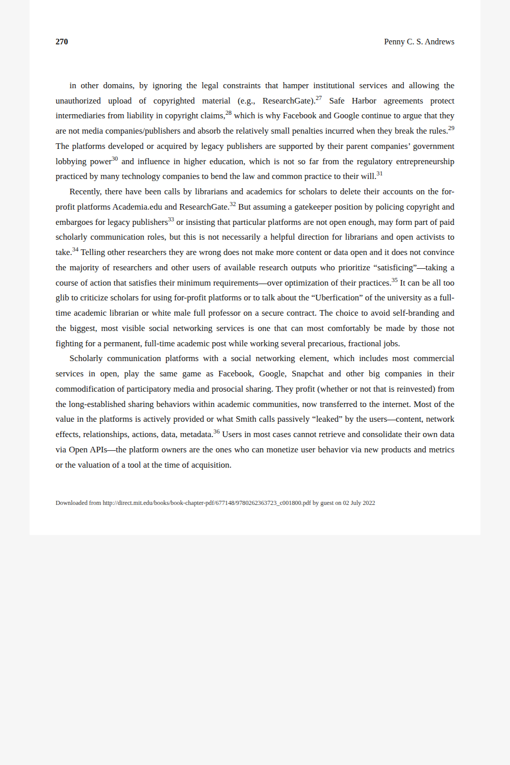270 Penny C. S. Andrews
in other domains, by ignoring the legal constraints that hamper institutional services and allowing the unauthorized upload of copyrighted material (e.g., ResearchGate).27 Safe Harbor agreements protect intermediaries from liability in copyright claims,28 which is why Facebook and Google continue to argue that they are not media companies/publishers and absorb the relatively small penalties incurred when they break the rules.29 The platforms developed or acquired by legacy publishers are supported by their parent companies’ government lobbying power30 and influence in higher education, which is not so far from the regulatory entrepreneurship practiced by many technology companies to bend the law and common practice to their will.31
Recently, there have been calls by librarians and academics for scholars to delete their accounts on the for-profit platforms Academia.edu and ResearchGate.32 But assuming a gatekeeper position by policing copyright and embargoes for legacy publishers33 or insisting that particular platforms are not open enough, may form part of paid scholarly communication roles, but this is not necessarily a helpful direction for librarians and open activists to take.34 Telling other researchers they are wrong does not make more content or data open and it does not convince the majority of researchers and other users of available research outputs who prioritize “satisficing”—taking a course of action that satisfies their minimum requirements—over optimization of their practices.35 It can be all too glib to criticize scholars for using for-profit platforms or to talk about the “Uberfication” of the university as a full-time academic librarian or white male full professor on a secure contract. The choice to avoid self-branding and the biggest, most visible social networking services is one that can most comfortably be made by those not fighting for a permanent, full-time academic post while working several precarious, fractional jobs.
Scholarly communication platforms with a social networking element, which includes most commercial services in open, play the same game as Facebook, Google, Snapchat and other big companies in their commodification of participatory media and prosocial sharing. They profit (whether or not that is reinvested) from the long-established sharing behaviors within academic communities, now transferred to the internet. Most of the value in the platforms is actively provided or what Smith calls passively “leaked” by the users—content, network effects, relationships, actions, data, metadata.36 Users in most cases cannot retrieve and consolidate their own data via Open APIs—the platform owners are the ones who can monetize user behavior via new products and metrics or the valuation of a tool at the time of acquisition.
Downloaded from http://direct.mit.edu/books/book-chapter-pdf/677148/9780262363723_c001800.pdf by guest on 02 July 2022